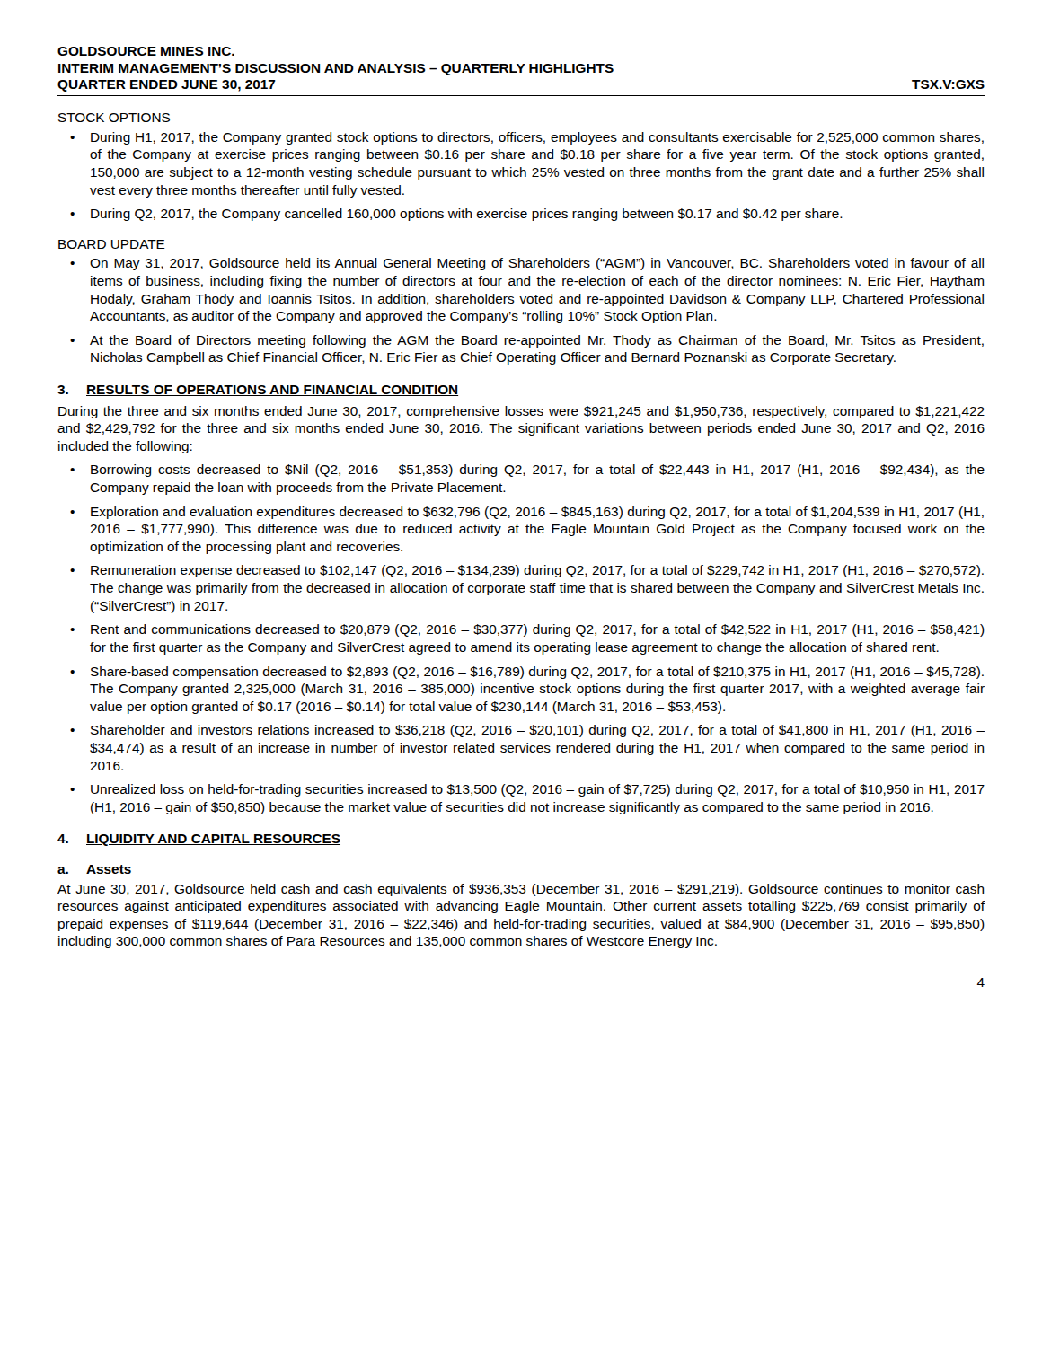GOLDSOURCE MINES INC.
INTERIM MANAGEMENT’S DISCUSSION AND ANALYSIS – QUARTERLY HIGHLIGHTS
QUARTER ENDED JUNE 30, 2017 TSX.V:GXS
STOCK OPTIONS
During H1, 2017, the Company granted stock options to directors, officers, employees and consultants exercisable for 2,525,000 common shares, of the Company at exercise prices ranging between $0.16 per share and $0.18 per share for a five year term. Of the stock options granted, 150,000 are subject to a 12-month vesting schedule pursuant to which 25% vested on three months from the grant date and a further 25% shall vest every three months thereafter until fully vested.
During Q2, 2017, the Company cancelled 160,000 options with exercise prices ranging between $0.17 and $0.42 per share.
BOARD UPDATE
On May 31, 2017, Goldsource held its Annual General Meeting of Shareholders (“AGM”) in Vancouver, BC. Shareholders voted in favour of all items of business, including fixing the number of directors at four and the re-election of each of the director nominees: N. Eric Fier, Haytham Hodaly, Graham Thody and Ioannis Tsitos. In addition, shareholders voted and re-appointed Davidson & Company LLP, Chartered Professional Accountants, as auditor of the Company and approved the Company’s “rolling 10%” Stock Option Plan.
At the Board of Directors meeting following the AGM the Board re-appointed Mr. Thody as Chairman of the Board, Mr. Tsitos as President, Nicholas Campbell as Chief Financial Officer, N. Eric Fier as Chief Operating Officer and Bernard Poznanski as Corporate Secretary.
3.
RESULTS OF OPERATIONS AND FINANCIAL CONDITION
During the three and six months ended June 30, 2017, comprehensive losses were $921,245 and $1,950,736, respectively, compared to $1,221,422 and $2,429,792 for the three and six months ended June 30, 2016. The significant variations between periods ended June 30, 2017 and Q2, 2016 included the following:
Borrowing costs decreased to $Nil (Q2, 2016 – $51,353) during Q2, 2017, for a total of $22,443 in H1, 2017 (H1, 2016 – $92,434), as the Company repaid the loan with proceeds from the Private Placement.
Exploration and evaluation expenditures decreased to $632,796 (Q2, 2016 – $845,163) during Q2, 2017, for a total of $1,204,539 in H1, 2017 (H1, 2016 – $1,777,990). This difference was due to reduced activity at the Eagle Mountain Gold Project as the Company focused work on the optimization of the processing plant and recoveries.
Remuneration expense decreased to $102,147 (Q2, 2016 – $134,239) during Q2, 2017, for a total of $229,742 in H1, 2017 (H1, 2016 – $270,572). The change was primarily from the decreased in allocation of corporate staff time that is shared between the Company and SilverCrest Metals Inc. (“SilverCrest”) in 2017.
Rent and communications decreased to $20,879 (Q2, 2016 – $30,377) during Q2, 2017, for a total of $42,522 in H1, 2017 (H1, 2016 – $58,421) for the first quarter as the Company and SilverCrest agreed to amend its operating lease agreement to change the allocation of shared rent.
Share-based compensation decreased to $2,893 (Q2, 2016 – $16,789) during Q2, 2017, for a total of $210,375 in H1, 2017 (H1, 2016 – $45,728). The Company granted 2,325,000 (March 31, 2016 – 385,000) incentive stock options during the first quarter 2017, with a weighted average fair value per option granted of $0.17 (2016 – $0.14) for total value of $230,144 (March 31, 2016 – $53,453).
Shareholder and investors relations increased to $36,218 (Q2, 2016 – $20,101) during Q2, 2017, for a total of $41,800 in H1, 2017 (H1, 2016 – $34,474) as a result of an increase in number of investor related services rendered during the H1, 2017 when compared to the same period in 2016.
Unrealized loss on held-for-trading securities increased to $13,500 (Q2, 2016 – gain of $7,725) during Q2, 2017, for a total of $10,950 in H1, 2017 (H1, 2016 – gain of $50,850) because the market value of securities did not increase significantly as compared to the same period in 2016.
4.
LIQUIDITY AND CAPITAL RESOURCES
a. Assets
At June 30, 2017, Goldsource held cash and cash equivalents of $936,353 (December 31, 2016 – $291,219). Goldsource continues to monitor cash resources against anticipated expenditures associated with advancing Eagle Mountain. Other current assets totalling $225,769 consist primarily of prepaid expenses of $119,644 (December 31, 2016 – $22,346) and held-for-trading securities, valued at $84,900 (December 31, 2016 – $95,850) including 300,000 common shares of Para Resources and 135,000 common shares of Westcore Energy Inc.
4